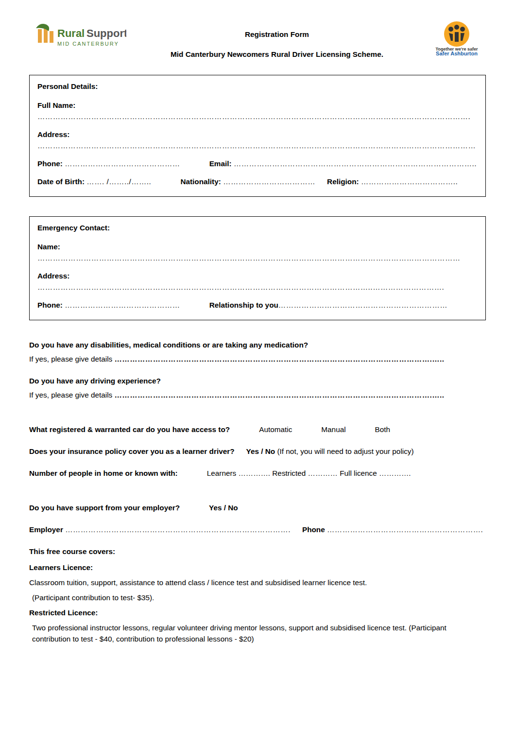Registration Form
Mid Canterbury Newcomers Rural Driver Licensing Scheme.
Personal Details:
Full Name: …………………………………………………………………………………………………………………………………………………….
Address: ………………………………………………………………………………………………………………………………………………………
Phone: ……………………………………… Email: …………………………………………………………………………………..
Date of Birth: ……. /……../…….. Nationality: ……………………………… Religion: ………………………………..
Emergency Contact:
Name: …………………………………………………………………………………………………………………………………………………
Address: …………………………………………………………………………………………………………………..……………………….
Phone: ……………………………………… Relationship to you…………………………………………………………
Do you have any disabilities, medical conditions or are taking any medication?
If yes, please give details …………………………………………………………………………………………………………….…..
Do you have any driving experience?
If yes, please give details …………………………………………………………………………………………………………….…..
What registered & warranted car do you have access to? Automatic Manual Both
Does your insurance policy cover you as a learner driver? Yes / No (If not, you will need to adjust your policy)
Number of people in home or known with: Learners …………. Restricted ………… Full licence ………….
Do you have support from your employer? Yes / No
Employer ……………………………………………………………………………. Phone …………………………………………………….
This free course covers:
Learners Licence:
Classroom tuition, support, assistance to attend class / licence test and subsidised learner licence test.
(Participant contribution to test- $35).
Restricted Licence:
Two professional instructor lessons, regular volunteer driving mentor lessons, support and subsidised licence test. (Participant contribution to test - $40, contribution to professional lessons - $20)